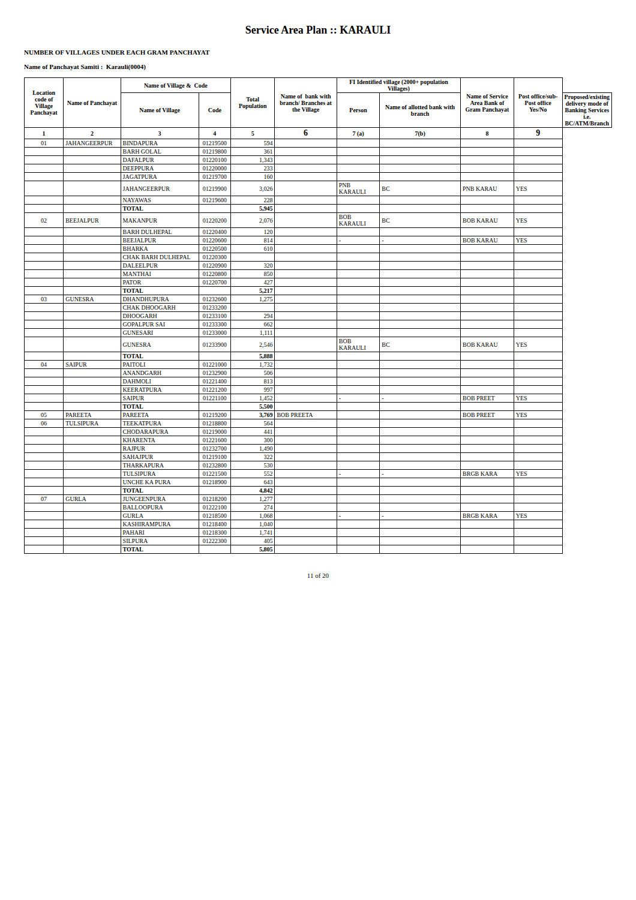Service Area Plan :: KARAULI
NUMBER OF VILLAGES UNDER EACH GRAM PANCHAYAT
Name of Panchayat Samiti : Karauli(0004)
| Location code of Village Panchayat | Name of Panchayat | Name of Village & Code | Total Population | Name of bank with branch/ Branches at the Village | FI Identified village (2000+ population Villages) | Name of Service Area Bank of Gram Panchayat | Post office/sub-Post office Yes/No |
| --- | --- | --- | --- | --- | --- | --- | --- |
| Name of Village | Code | Person | Name of allotted bank with branch | Proposed/existing delivery mode of Banking Services i.e. BC/ATM/Branch |
| 1 | 2 | 3 | 4 | 5 | 6 | 7 (a) | 7(b) | 8 | 9 |
| 01 | JAHANGEERPUR | BINDAPURA | 01219500 | 594 | | | | | |
| | | BARH GOLAL | 01219800 | 361 | | | | | |
| | | DAFALPUR | 01220100 | 1,343 | | | | | |
| | | DEEPPURA | 01220000 | 233 | | | | | |
| | | JAGATPURA | 01219700 | 160 | | | | | |
| | | JAHANGEERPUR | 01219900 | 3,026 | | PNB KARAULI | BC | PNB KARAU | YES |
| | | NAYAWAS | 01219600 | 228 | | | | | |
| | | TOTAL | | 5,945 | | | | | |
| 02 | BEEJALPUR | MAKANPUR | 01220200 | 2,076 | | BOB KARAULI | BC | BOB KARAU | YES |
| | | BARH DULHEPAL | 01220400 | 120 | | | | | |
| | | BEEJALPUR | 01220600 | 814 | | - | - | BOB KARAU | YES |
| | | BHARKA | 01220500 | 610 | | | | | |
| | | CHAK BARH DULHEPAL | 01220300 | | | | | | |
| | | DALEELPUR | 01220900 | 320 | | | | | |
| | | MANTHAI | 01220800 | 850 | | | | | |
| | | PATOR | 01220700 | 427 | | | | | |
| | | TOTAL | | 5,217 | | | | | |
| 03 | GUNESRA | DHANDHUPURA | 01232600 | 1,275 | | | | | |
| | | CHAK DHOOGARH | 01233200 | | | | | | |
| | | DHOOGARH | 01233100 | 294 | | | | | |
| | | GOPALPUR SAI | 01233300 | 662 | | | | | |
| | | GUNESARI | 01233000 | 1,111 | | | | | |
| | | GUNESRA | 01233900 | 2,546 | | BOB KARAULI | BC | BOB KARAU | YES |
| | | TOTAL | | 5,888 | | | | | |
| 04 | SAIPUR | PAITOLI | 01221000 | 1,732 | | | | | |
| | | ANANDGARH | 01232900 | 506 | | | | | |
| | | DAHMOLI | 01221400 | 813 | | | | | |
| | | KEERATPURA | 01221200 | 997 | | | | | |
| | | SAIPUR | 01221100 | 1,452 | | - | - | BOB PREET | YES |
| | | TOTAL | | 5,500 | | | | | |
| 05 | PAREETA | PAREETA | 01219200 | 3,769 | BOB PREETA | | | BOB PREET | YES |
| 06 | TULSIPURA | TEEKATPURA | 01218800 | 564 | | | | | |
| | | CHODARAPURA | 01219000 | 441 | | | | | |
| | | KHARENTA | 01221600 | 300 | | | | | |
| | | RAJPUR | 01232700 | 1,490 | | | | | |
| | | SAHAJPUR | 01219100 | 322 | | | | | |
| | | THARKAPURA | 01232800 | 530 | | | | | |
| | | TULSIPURA | 01221500 | 552 | | - | - | BRGB KARA | YES |
| | | UNCHE KA PURA | 01218900 | 643 | | | | | |
| | | TOTAL | | 4,842 | | | | | |
| 07 | GURLA | JUNGEENPURA | 01218200 | 1,277 | | | | | |
| | | BALLOOPURA | 01222100 | 274 | | | | | |
| | | GURLA | 01218500 | 1,068 | | - | - | BRGB KARA | YES |
| | | KASHIRAMPURA | 01218400 | 1,040 | | | | | |
| | | PAHARI | 01218300 | 1,741 | | | | | |
| | | SILPURA | 01222300 | 405 | | | | | |
| | | TOTAL | | 5,805 | | | | | |
11 of 20